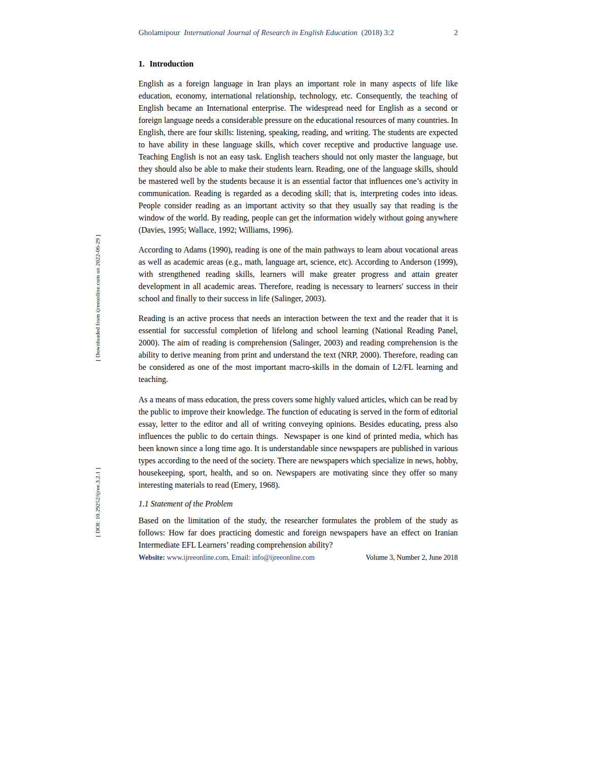Gholamipour International Journal of Research in English Education (2018) 3:2 2
1. Introduction
English as a foreign language in Iran plays an important role in many aspects of life like education, economy, international relationship, technology, etc. Consequently, the teaching of English became an International enterprise. The widespread need for English as a second or foreign language needs a considerable pressure on the educational resources of many countries. In English, there are four skills: listening, speaking, reading, and writing. The students are expected to have ability in these language skills, which cover receptive and productive language use. Teaching English is not an easy task. English teachers should not only master the language, but they should also be able to make their students learn. Reading, one of the language skills, should be mastered well by the students because it is an essential factor that influences one’s activity in communication. Reading is regarded as a decoding skill; that is, interpreting codes into ideas. People consider reading as an important activity so that they usually say that reading is the window of the world. By reading, people can get the information widely without going anywhere (Davies, 1995; Wallace, 1992; Williams, 1996).
According to Adams (1990), reading is one of the main pathways to learn about vocational areas as well as academic areas (e.g., math, language art, science, etc). According to Anderson (1999), with strengthened reading skills, learners will make greater progress and attain greater development in all academic areas. Therefore, reading is necessary to learners' success in their school and finally to their success in life (Salinger, 2003).
Reading is an active process that needs an interaction between the text and the reader that it is essential for successful completion of lifelong and school learning (National Reading Panel, 2000). The aim of reading is comprehension (Salinger, 2003) and reading comprehension is the ability to derive meaning from print and understand the text (NRP, 2000). Therefore, reading can be considered as one of the most important macro-skills in the domain of L2/FL learning and teaching.
As a means of mass education, the press covers some highly valued articles, which can be read by the public to improve their knowledge. The function of educating is served in the form of editorial essay, letter to the editor and all of writing conveying opinions. Besides educating, press also influences the public to do certain things. Newspaper is one kind of printed media, which has been known since a long time ago. It is understandable since newspapers are published in various types according to the need of the society. There are newspapers which specialize in news, hobby, housekeeping, sport, health, and so on. Newspapers are motivating since they offer so many interesting materials to read (Emery, 1968).
1.1 Statement of the Problem
Based on the limitation of the study, the researcher formulates the problem of the study as follows: How far does practicing domestic and foreign newspapers have an effect on Iranian Intermediate EFL Learners’ reading comprehension ability?
[ Downloaded from ijreeonline.com on 2022-06-29 ]
[ DOI: 10.29252/ijree.3.2.1 ]
Website: www.ijreeonline.com, Email: info@ijreeonline.com
Volume 3, Number 2, June 2018